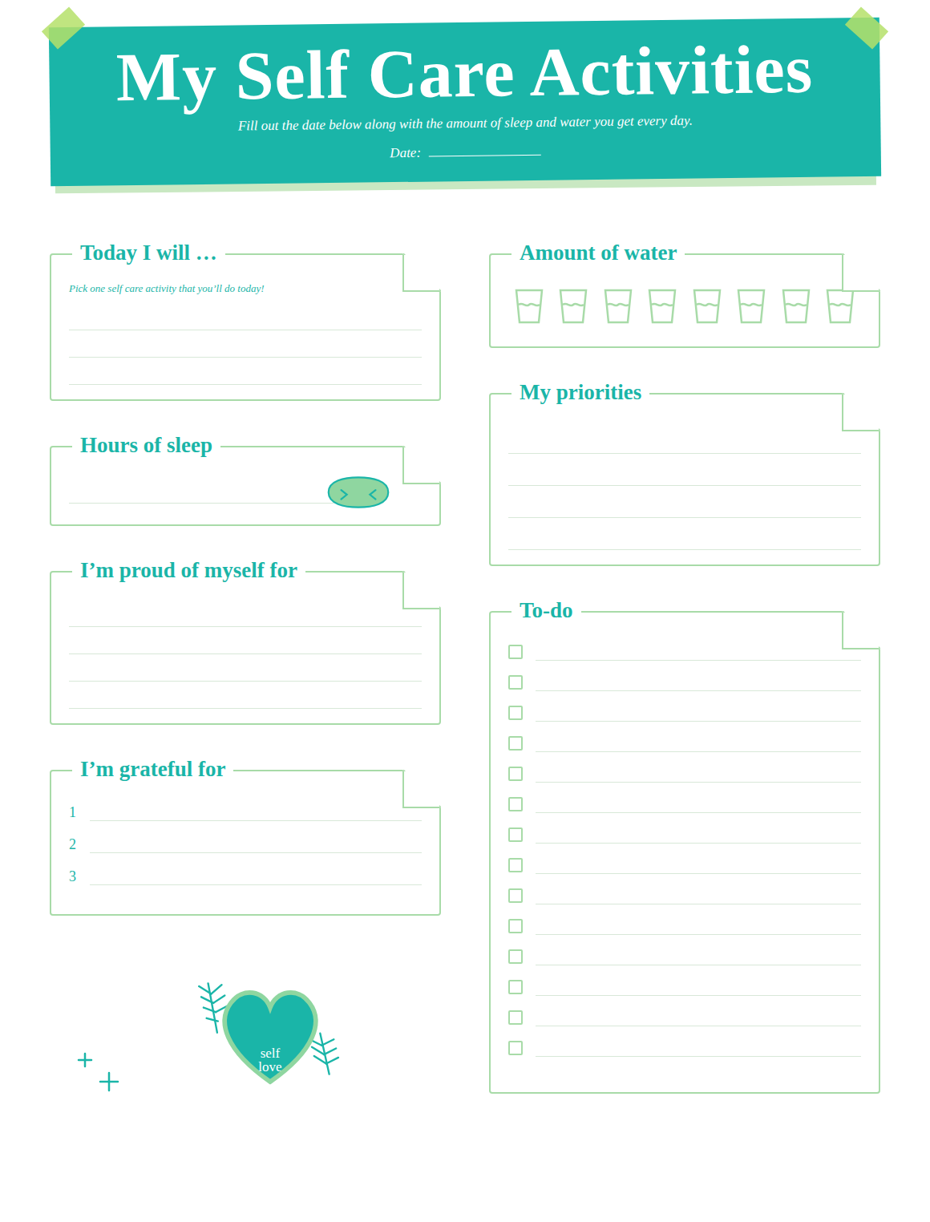My Self Care Activities
Fill out the date below along with the amount of sleep and water you get every day.
Date:
Today I will …
Pick one self care activity that you’ll do today!
Hours of sleep
I’m proud of myself for
I’m grateful for
self love
Amount of water
My priorities
To-do